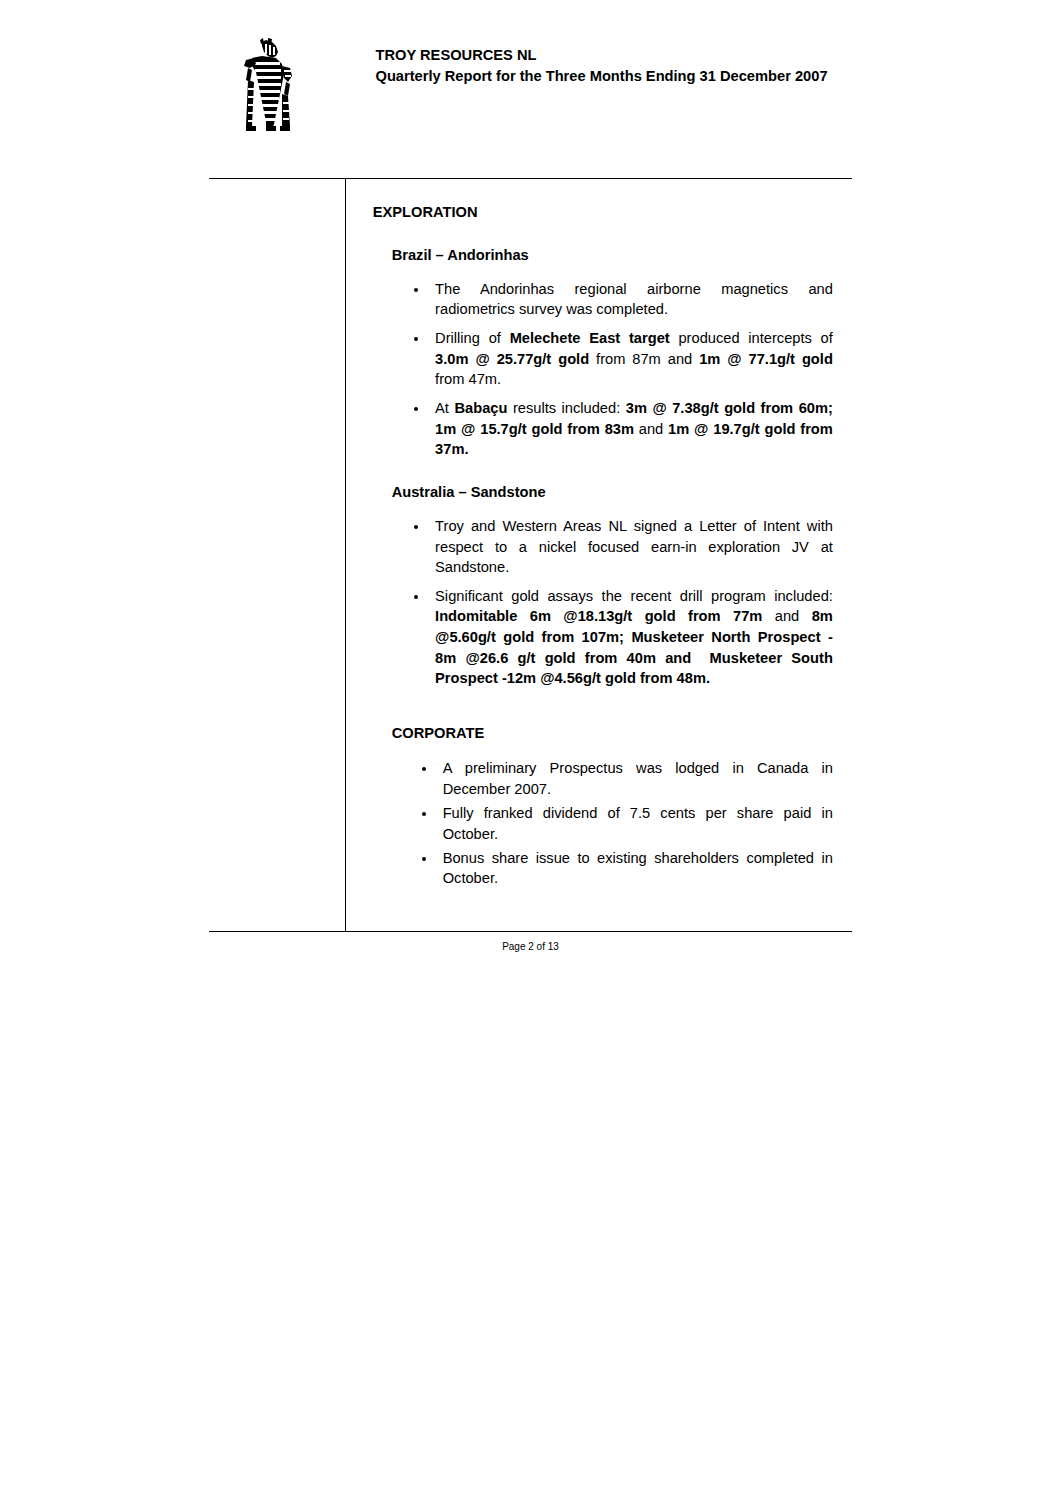TROY RESOURCES NL
Quarterly Report for the Three Months Ending 31 December 2007
EXPLORATION
Brazil – Andorinhas
The Andorinhas regional airborne magnetics and radiometrics survey was completed.
Drilling of Melechete East target produced intercepts of 3.0m @ 25.77g/t gold from 87m and 1m @ 77.1g/t gold from 47m.
At Babaçu results included: 3m @ 7.38g/t gold from 60m; 1m @ 15.7g/t gold from 83m and 1m @ 19.7g/t gold from 37m.
Australia – Sandstone
Troy and Western Areas NL signed a Letter of Intent with respect to a nickel focused earn-in exploration JV at Sandstone.
Significant gold assays the recent drill program included: Indomitable 6m @18.13g/t gold from 77m and 8m @5.60g/t gold from 107m; Musketeer North Prospect - 8m @26.6 g/t gold from 40m and Musketeer South Prospect -12m @4.56g/t gold from 48m.
CORPORATE
A preliminary Prospectus was lodged in Canada in December 2007.
Fully franked dividend of 7.5 cents per share paid in October.
Bonus share issue to existing shareholders completed in October.
Page 2 of 13